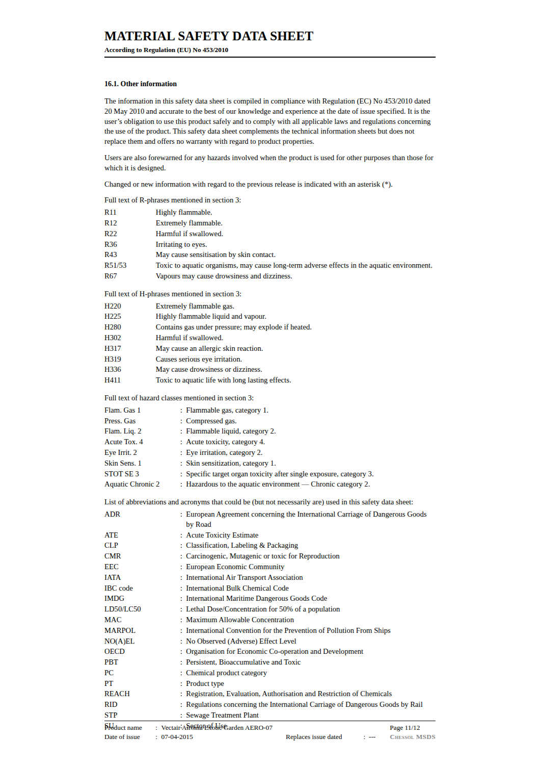MATERIAL SAFETY DATA SHEET
According to Regulation (EU) No 453/2010
16.1. Other information
The information in this safety data sheet is compiled in compliance with Regulation (EC) No 453/2010 dated 20 May 2010 and accurate to the best of our knowledge and experience at the date of issue specified. It is the user’s obligation to use this product safely and to comply with all applicable laws and regulations concerning the use of the product. This safety data sheet complements the technical information sheets but does not replace them and offers no warranty with regard to product properties.
Users are also forewarned for any hazards involved when the product is used for other purposes than those for which it is designed.
Changed or new information with regard to the previous release is indicated with an asterisk (*).
Full text of R-phrases mentioned in section 3:
| R11 | Highly flammable. |
| R12 | Extremely flammable. |
| R22 | Harmful if swallowed. |
| R36 | Irritating to eyes. |
| R43 | May cause sensitisation by skin contact. |
| R51/53 | Toxic to aquatic organisms, may cause long-term adverse effects in the aquatic environment. |
| R67 | Vapours may cause drowsiness and dizziness. |
Full text of H-phrases mentioned in section 3:
| H220 | Extremely flammable gas. |
| H225 | Highly flammable liquid and vapour. |
| H280 | Contains gas under pressure; may explode if heated. |
| H302 | Harmful if swallowed. |
| H317 | May cause an allergic skin reaction. |
| H319 | Causes serious eye irritation. |
| H336 | May cause drowsiness or dizziness. |
| H411 | Toxic to aquatic life with long lasting effects. |
Full text of hazard classes mentioned in section 3:
| Flam. Gas 1 | : | Flammable gas, category 1. |
| Press. Gas | : | Compressed gas. |
| Flam. Liq. 2 | : | Flammable liquid, category 2. |
| Acute Tox. 4 | : | Acute toxicity, category 4. |
| Eye Irrit. 2 | : | Eye irritation, category 2. |
| Skin Sens. 1 | : | Skin sensitization, category 1. |
| STOT SE 3 | : | Specific target organ toxicity after single exposure, category 3. |
| Aquatic Chronic 2 | : | Hazardous to the aquatic environment — Chronic category 2. |
List of abbreviations and acronyms that could be (but not necessarily are) used in this safety data sheet:
| ADR | : | European Agreement concerning the International Carriage of Dangerous Goods by Road |
| ATE | : | Acute Toxicity Estimate |
| CLP | : | Classification, Labeling & Packaging |
| CMR | : | Carcinogenic, Mutagenic or toxic for Reproduction |
| EEC | : | European Economic Community |
| IATA | : | International Air Transport Association |
| IBC code | : | International Bulk Chemical Code |
| IMDG | : | International Maritime Dangerous Goods Code |
| LD50/LC50 | : | Lethal Dose/Concentration for 50% of a population |
| MAC | : | Maximum Allowable Concentration |
| MARPOL | : | International Convention for the Prevention of Pollution From Ships |
| NO(A)EL | : | No Observed (Adverse) Effect Level |
| OECD | : | Organisation for Economic Co-operation and Development |
| PBT | : | Persistent, Bioaccumulative and Toxic |
| PC | : | Chemical product category |
| PT | : | Product type |
| REACH | : | Registration, Evaluation, Authorisation and Restriction of Chemicals |
| RID | : | Regulations concerning the International Carriage of Dangerous Goods by Rail |
| STP | : | Sewage Treatment Plant |
| SU | : | Sector of Use |
| Product name | : | Vectair Airoma Exotic Garden AERO-07 | | | Page 11/12 |
| Date of issue | : | 07-04-2015 | Replaces issue dated | : --- | Chessol MSDS |